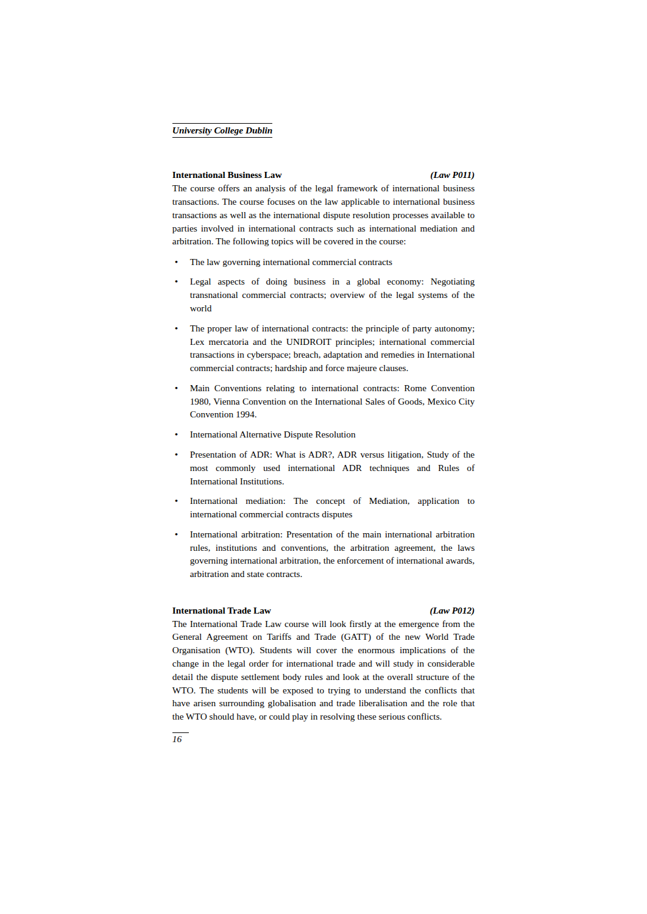University College Dublin
International Business Law
(Law P011)
The course offers an analysis of the legal framework of international business transactions. The course focuses on the law applicable to international business transactions as well as the international dispute resolution processes available to parties involved in international contracts such as international mediation and arbitration. The following topics will be covered in the course:
The law governing international commercial contracts
Legal aspects of doing business in a global economy: Negotiating transnational commercial contracts; overview of the legal systems of the world
The proper law of international contracts: the principle of party autonomy; Lex mercatoria and the UNIDROIT principles; international commercial transactions in cyberspace; breach, adaptation and remedies in International commercial contracts; hardship and force majeure clauses.
Main Conventions relating to international contracts: Rome Convention 1980, Vienna Convention on the International Sales of Goods, Mexico City Convention 1994.
International Alternative Dispute Resolution
Presentation of ADR: What is ADR?, ADR versus litigation, Study of the most commonly used international ADR techniques and Rules of International Institutions.
International mediation: The concept of Mediation, application to international commercial contracts disputes
International arbitration: Presentation of the main international arbitration rules, institutions and conventions, the arbitration agreement, the laws governing international arbitration, the enforcement of international awards, arbitration and state contracts.
International Trade Law
(Law P012)
The International Trade Law course will look firstly at the emergence from the General Agreement on Tariffs and Trade (GATT) of the new World Trade Organisation (WTO). Students will cover the enormous implications of the change in the legal order for international trade and will study in considerable detail the dispute settlement body rules and look at the overall structure of the WTO. The students will be exposed to trying to understand the conflicts that have arisen surrounding globalisation and trade liberalisation and the role that the WTO should have, or could play in resolving these serious conflicts.
16